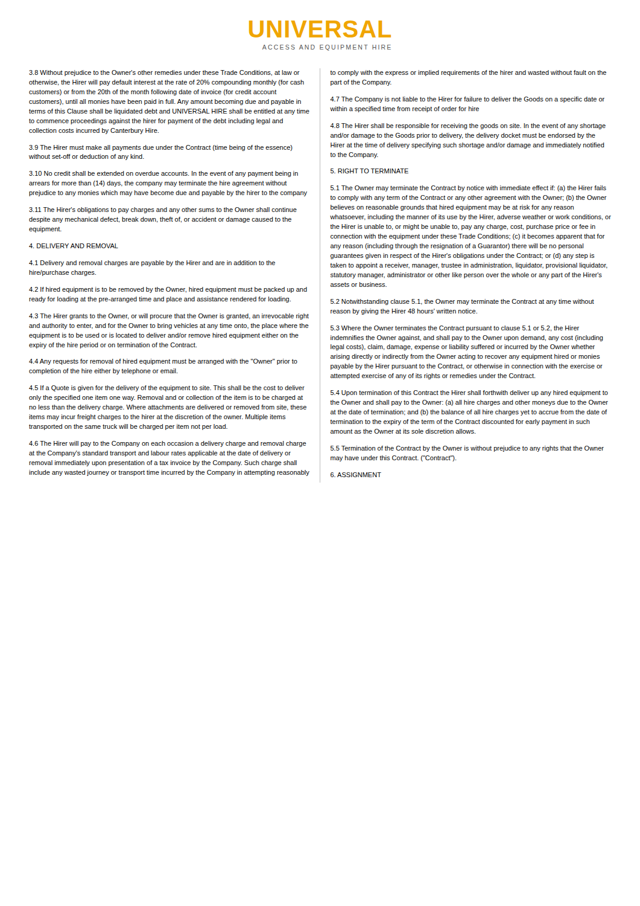UNIVERSAL
ACCESS AND EQUIPMENT HIRE
3.8 Without prejudice to the Owner's other remedies under these Trade Conditions, at law or otherwise, the Hirer will pay default interest at the rate of 20% compounding monthly (for cash customers) or from the 20th of the month following date of invoice (for credit account customers), until all monies have been paid in full. Any amount becoming due and payable in terms of this Clause shall be liquidated debt and UNIVERSAL HIRE shall be entitled at any time to commence proceedings against the hirer for payment of the debt including legal and collection costs incurred by Canterbury Hire.
3.9 The Hirer must make all payments due under the Contract (time being of the essence) without set-off or deduction of any kind.
3.10 No credit shall be extended on overdue accounts. In the event of any payment being in arrears for more than (14) days, the company may terminate the hire agreement without prejudice to any monies which may have become due and payable by the hirer to the company
3.11 The Hirer's obligations to pay charges and any other sums to the Owner shall continue despite any mechanical defect, break down, theft of, or accident or damage caused to the equipment.
4. DELIVERY AND REMOVAL
4.1 Delivery and removal charges are payable by the Hirer and are in addition to the hire/purchase charges.
4.2 If hired equipment is to be removed by the Owner, hired equipment must be packed up and ready for loading at the pre-arranged time and place and assistance rendered for loading.
4.3 The Hirer grants to the Owner, or will procure that the Owner is granted, an irrevocable right and authority to enter, and for the Owner to bring vehicles at any time onto, the place where the equipment is to be used or is located to deliver and/or remove hired equipment either on the expiry of the hire period or on termination of the Contract.
4.4 Any requests for removal of hired equipment must be arranged with the "Owner" prior to completion of the hire either by telephone or email.
4.5 If a Quote is given for the delivery of the equipment to site. This shall be the cost to deliver only the specified one item one way. Removal and or collection of the item is to be charged at no less than the delivery charge. Where attachments are delivered or removed from site, these items may incur freight charges to the hirer at the discretion of the owner. Multiple items transported on the same truck will be charged per item not per load.
4.6 The Hirer will pay to the Company on each occasion a delivery charge and removal charge at the Company's standard transport and labour rates applicable at the date of delivery or removal immediately upon presentation of a tax invoice by the Company. Such charge shall include any wasted journey or transport time incurred by the Company in attempting reasonably to comply with the express or implied requirements of the hirer and wasted without fault on the part of the Company.
4.7 The Company is not liable to the Hirer for failure to deliver the Goods on a specific date or within a specified time from receipt of order for hire
4.8 The Hirer shall be responsible for receiving the goods on site. In the event of any shortage and/or damage to the Goods prior to delivery, the delivery docket must be endorsed by the Hirer at the time of delivery specifying such shortage and/or damage and immediately notified to the Company.
5. RIGHT TO TERMINATE
5.1 The Owner may terminate the Contract by notice with immediate effect if: (a) the Hirer fails to comply with any term of the Contract or any other agreement with the Owner; (b) the Owner believes on reasonable grounds that hired equipment may be at risk for any reason whatsoever, including the manner of its use by the Hirer, adverse weather or work conditions, or the Hirer is unable to, or might be unable to, pay any charge, cost, purchase price or fee in connection with the equipment under these Trade Conditions; (c) it becomes apparent that for any reason (including through the resignation of a Guarantor) there will be no personal guarantees given in respect of the Hirer's obligations under the Contract; or (d) any step is taken to appoint a receiver, manager, trustee in administration, liquidator, provisional liquidator, statutory manager, administrator or other like person over the whole or any part of the Hirer's assets or business.
5.2 Notwithstanding clause 5.1, the Owner may terminate the Contract at any time without reason by giving the Hirer 48 hours' written notice.
5.3 Where the Owner terminates the Contract pursuant to clause 5.1 or 5.2, the Hirer indemnifies the Owner against, and shall pay to the Owner upon demand, any cost (including legal costs), claim, damage, expense or liability suffered or incurred by the Owner whether arising directly or indirectly from the Owner acting to recover any equipment hired or monies payable by the Hirer pursuant to the Contract, or otherwise in connection with the exercise or attempted exercise of any of its rights or remedies under the Contract.
5.4 Upon termination of this Contract the Hirer shall forthwith deliver up any hired equipment to the Owner and shall pay to the Owner: (a) all hire charges and other moneys due to the Owner at the date of termination; and (b) the balance of all hire charges yet to accrue from the date of termination to the expiry of the term of the Contract discounted for early payment in such amount as the Owner at its sole discretion allows.
5.5 Termination of the Contract by the Owner is without prejudice to any rights that the Owner may have under this Contract. ("Contract").
6. ASSIGNMENT